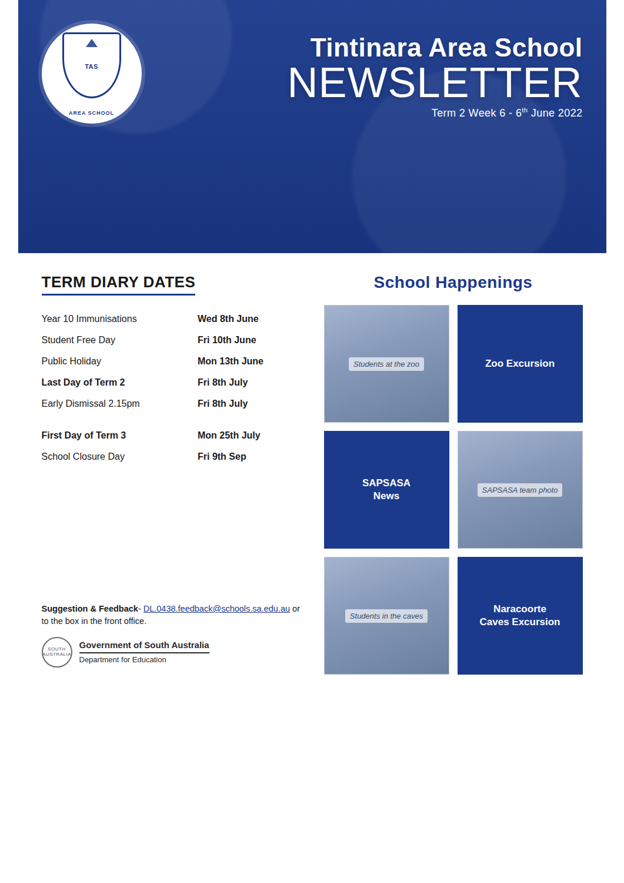Tintinara
TAS
Area School
Tintinara Area School
NEWSLETTER
Term 2 Week 6 - 6th June 2022
TERM DIARY DATES
| Year 10 Immunisations | Wed 8th June |
| Student Free Day | Fri 10th June |
| Public Holiday | Mon 13th June |
| Last Day of Term 2 | Fri 8th July |
| Early Dismissal 2.15pm | Fri 8th July |
| First Day of Term 3 | Mon 25th July |
| School Closure Day | Fri 9th Sep |
Suggestion & Feedback- DL.0438.feedback@schools.sa.edu.au or to the box in the front office.
South Australia
Government of South Australia
Department for Education
School Happenings
Students at the zoo
Zoo Excursion
SAPSASA
News
SAPSASA team photo
Students in the caves
Naracoorte
Caves Excursion